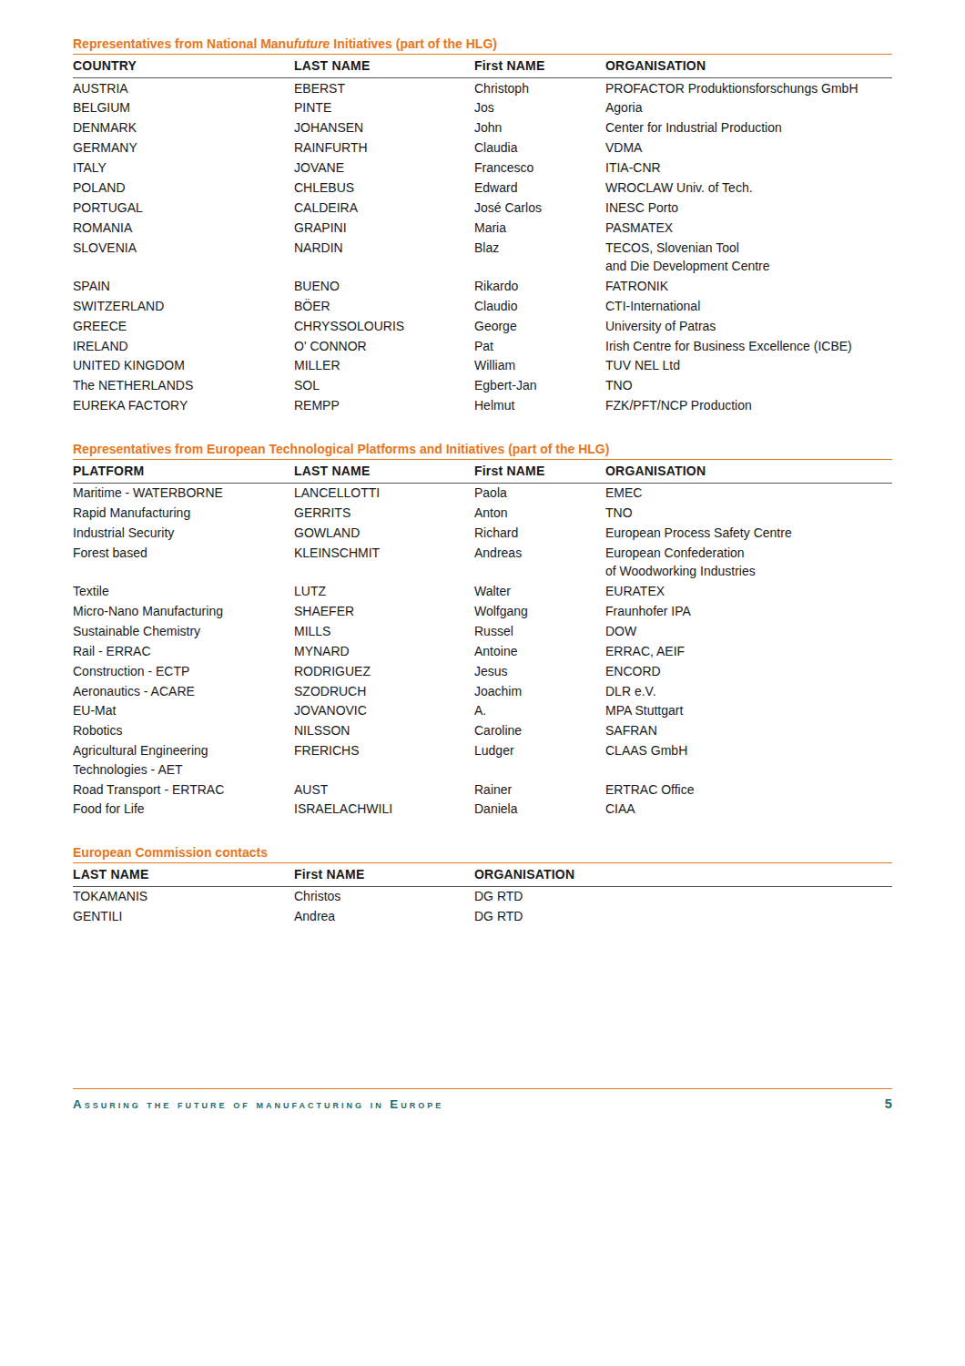Representatives from National Manufuture Initiatives (part of the HLG)
| COUNTRY | LAST NAME | First NAME | ORGANISATION |
| --- | --- | --- | --- |
| AUSTRIA | EBERST | Christoph | PROFACTOR Produktionsforschungs GmbH |
| BELGIUM | PINTE | Jos | Agoria |
| DENMARK | JOHANSEN | John | Center for Industrial Production |
| GERMANY | RAINFURTH | Claudia | VDMA |
| ITALY | JOVANE | Francesco | ITIA-CNR |
| POLAND | CHLEBUS | Edward | WROCLAW Univ. of Tech. |
| PORTUGAL | CALDEIRA | José Carlos | INESC Porto |
| ROMANIA | GRAPINI | Maria | PASMATEX |
| SLOVENIA | NARDIN | Blaz | TECOS, Slovenian Tool |
| | | | and Die Development Centre |
| SPAIN | BUENO | Rikardo | FATRONIK |
| SWITZERLAND | BÖER | Claudio | CTI-International |
| GREECE | CHRYSSOLOURIS | George | University of Patras |
| IRELAND | O' CONNOR | Pat | Irish Centre for Business Excellence (ICBE) |
| UNITED KINGDOM | MILLER | William | TUV NEL Ltd |
| The NETHERLANDS | SOL | Egbert-Jan | TNO |
| EUREKA FACTORY | REMPP | Helmut | FZK/PFT/NCP Production |
Representatives from European Technological Platforms and Initiatives (part of the HLG)
| PLATFORM | LAST NAME | First NAME | ORGANISATION |
| --- | --- | --- | --- |
| Maritime - WATERBORNE | LANCELLOTTI | Paola | EMEC |
| Rapid Manufacturing | GERRITS | Anton | TNO |
| Industrial Security | GOWLAND | Richard | European Process Safety Centre |
| Forest based | KLEINSCHMIT | Andreas | European Confederation |
| | | | of Woodworking Industries |
| Textile | LUTZ | Walter | EURATEX |
| Micro-Nano Manufacturing | SHAEFER | Wolfgang | Fraunhofer IPA |
| Sustainable Chemistry | MILLS | Russel | DOW |
| Rail - ERRAC | MYNARD | Antoine | ERRAC, AEIF |
| Construction - ECTP | RODRIGUEZ | Jesus | ENCORD |
| Aeronautics - ACARE | SZODRUCH | Joachim | DLR e.V. |
| EU-Mat | JOVANOVIC | A. | MPA Stuttgart |
| Robotics | NILSSON | Caroline | SAFRAN |
| Agricultural Engineering | FRERICHS | Ludger | CLAAS GmbH |
| Technologies - AET | | | |
| Road Transport - ERTRAC | AUST | Rainer | ERTRAC Office |
| Food for Life | ISRAELACHWILI | Daniela | CIAA |
European Commission contacts
| LAST NAME | First NAME | ORGANISATION |
| --- | --- | --- |
| TOKAMANIS | Christos | DG RTD |
| GENTILI | Andrea | DG RTD |
Assuring the future of manufacturing in Europe 5